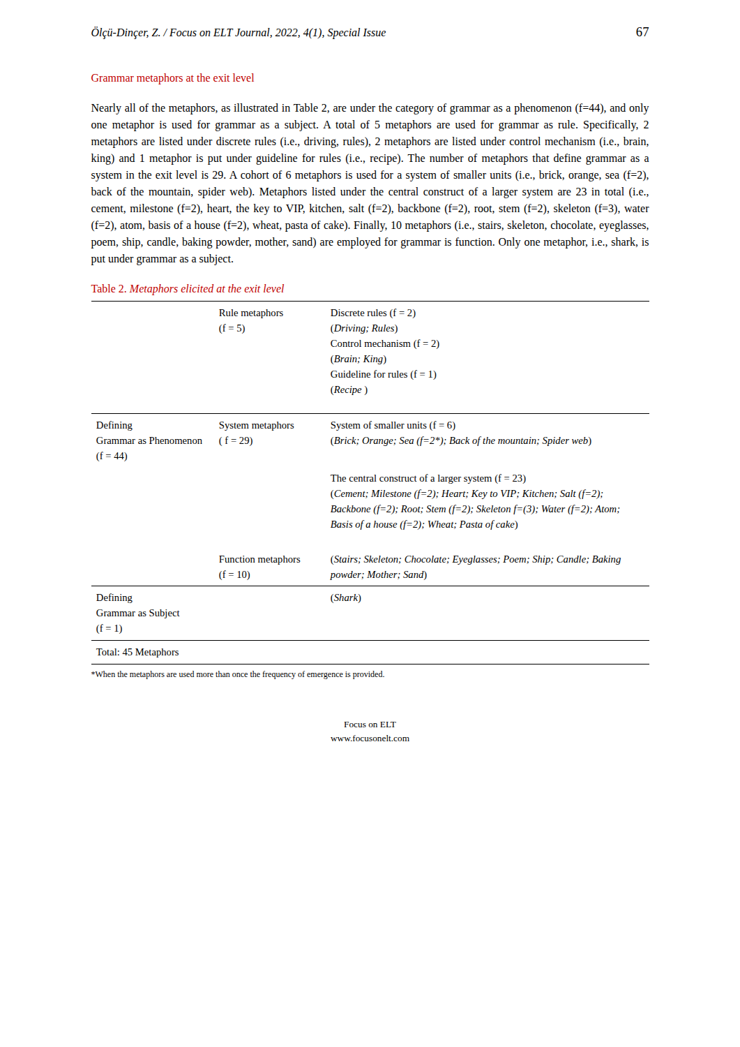Ölçü-Dinçer, Z. / Focus on ELT Journal, 2022, 4(1), Special Issue 67
Grammar metaphors at the exit level
Nearly all of the metaphors, as illustrated in Table 2, are under the category of grammar as a phenomenon (f=44), and only one metaphor is used for grammar as a subject. A total of 5 metaphors are used for grammar as rule. Specifically, 2 metaphors are listed under discrete rules (i.e., driving, rules), 2 metaphors are listed under control mechanism (i.e., brain, king) and 1 metaphor is put under guideline for rules (i.e., recipe). The number of metaphors that define grammar as a system in the exit level is 29. A cohort of 6 metaphors is used for a system of smaller units (i.e., brick, orange, sea (f=2), back of the mountain, spider web). Metaphors listed under the central construct of a larger system are 23 in total (i.e., cement, milestone (f=2), heart, the key to VIP, kitchen, salt (f=2), backbone (f=2), root, stem (f=2), skeleton (f=3), water (f=2), atom, basis of a house (f=2), wheat, pasta of cake). Finally, 10 metaphors (i.e., stairs, skeleton, chocolate, eyeglasses, poem, ship, candle, baking powder, mother, sand) are employed for grammar is function. Only one metaphor, i.e., shark, is put under grammar as a subject.
Table 2. Metaphors elicited at the exit level
| | Rule metaphors (f = 5) | Discrete rules (f = 2) ( Driving; Rules ) Control mechanism (f = 2) ( Brain; King ) Guideline for rules (f = 1) ( Recipe ) |
| Defining Grammar as Phenomenon (f = 44) | System metaphors ( f = 29) | System of smaller units (f = 6) ( Brick; Orange; Sea (f=2*); Back of the mountain; Spider web ) |
| | | The central construct of a larger system (f = 23) ( Cement; Milestone (f=2); Heart; Key to VIP; Kitchen; Salt (f=2); Backbone (f=2); Root; Stem (f=2); Skeleton f=(3); Water (f=2); Atom; Basis of a house (f=2); Wheat; Pasta of cake ) |
| | Function metaphors (f = 10) | ( Stairs; Skeleton; Chocolate; Eyeglasses; Poem; Ship; Candle; Baking powder; Mother; Sand ) |
| Defining Grammar as Subject (f = 1) | | ( Shark ) |
| Total: 45 Metaphors |
*When the metaphors are used more than once the frequency of emergence is provided.
Focus on ELT
www.focusonelt.com